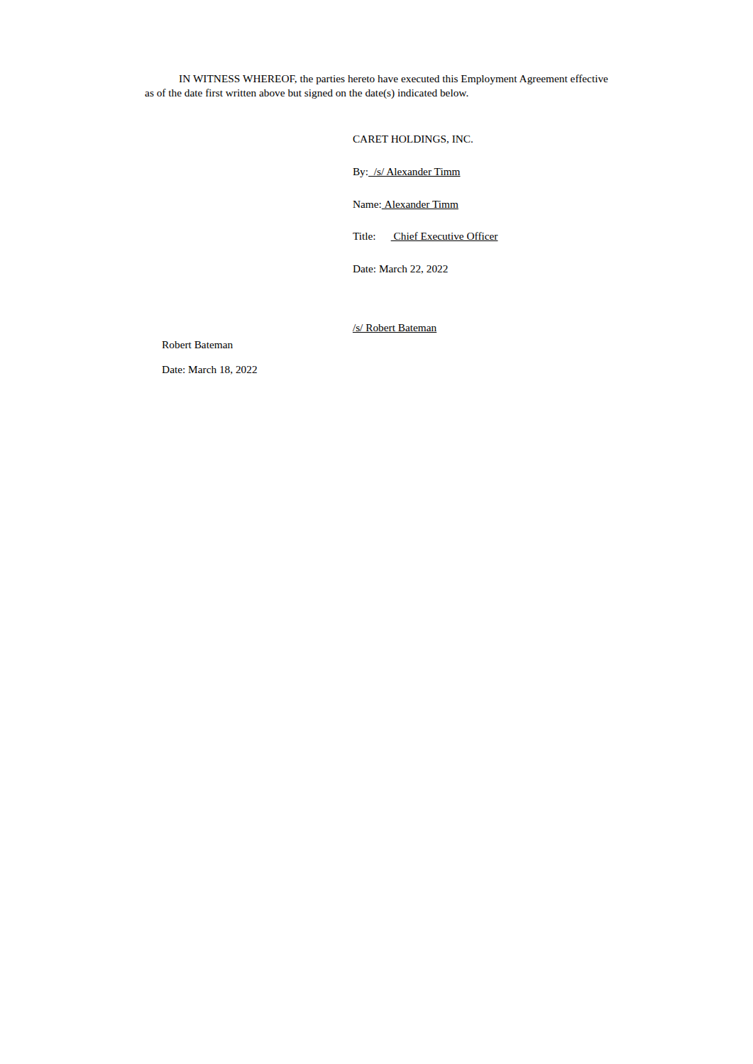IN WITNESS WHEREOF, the parties hereto have executed this Employment Agreement effective as of the date first written above but signed on the date(s) indicated below.
CARET HOLDINGS, INC.
By: /s/ Alexander Timm
Name: Alexander Timm
Title: Chief Executive Officer
Date: March 22, 2022
Robert Bateman
Date: March 18, 2022
/s/ Robert Bateman